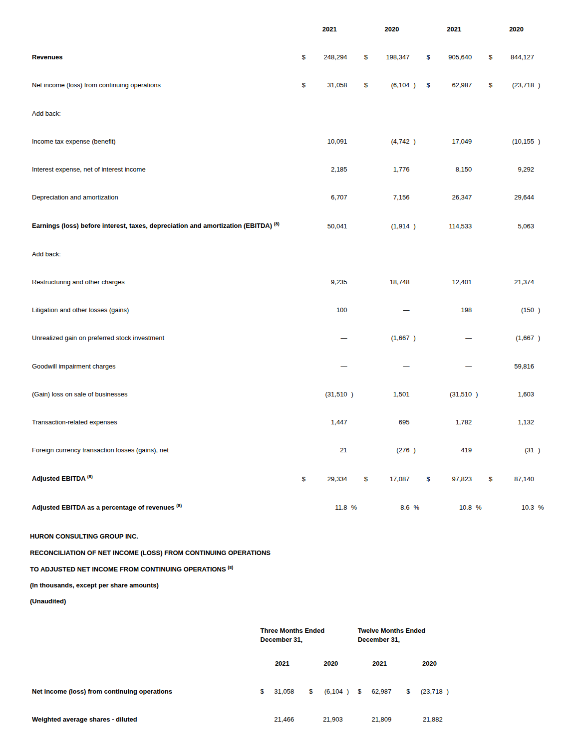| | | 2021 | | | 2020 | | | 2021 | | | 2020 | |
| Revenues | $ | 248,294 | | $ | 198,347 | | $ | 905,640 | | $ | 844,127 | |
| Net income (loss) from continuing operations | $ | 31,058 | | $ | (6,104 | ) | $ | 62,987 | | $ | (23,718 | ) |
| Add back: | |
| Income tax expense (benefit) | | 10,091 | | | (4,742 | ) | | 17,049 | | | (10,155 | ) |
| Interest expense, net of interest income | | 2,185 | | | 1,776 | | | 8,150 | | | 9,292 | |
| Depreciation and amortization | | 6,707 | | | 7,156 | | | 26,347 | | | 29,644 | |
| Earnings (loss) before interest, taxes, depreciation and amortization (EBITDA) (8) | | 50,041 | | | (1,914 | ) | | 114,533 | | | 5,063 | |
| Add back: | |
| Restructuring and other charges | | 9,235 | | | 18,748 | | | 12,401 | | | 21,374 | |
| Litigation and other losses (gains) | | 100 | | | — | | | 198 | | | (150 | ) |
| Unrealized gain on preferred stock investment | | — | | | (1,667 | ) | | — | | | (1,667 | ) |
| Goodwill impairment charges | | — | | | — | | | — | | | 59,816 | |
| (Gain) loss on sale of businesses | | (31,510 | ) | | 1,501 | | | (31,510 | ) | | 1,603 | |
| Transaction-related expenses | | 1,447 | | | 695 | | | 1,782 | | | 1,132 | |
| Foreign currency transaction losses (gains), net | | 21 | | | (276 | ) | | 419 | | | (31 | ) |
| Adjusted EBITDA (8) | $ | 29,334 | | $ | 17,087 | | $ | 97,823 | | $ | 87,140 | |
| Adjusted EBITDA as a percentage of revenues (8) | | 11.8 | % | | 8.6 | % | | 10.8 | % | | 10.3 | % |
HURON CONSULTING GROUP INC.
RECONCILIATION OF NET INCOME (LOSS) FROM CONTINUING OPERATIONS
TO ADJUSTED NET INCOME FROM CONTINUING OPERATIONS (8)
(In thousands, except per share amounts)
(Unaudited)
| | Three Months Ended December 31, | Twelve Months Ended December 31, | |
| | | 2021 | | | 2020 | | | 2021 | | | 2020 | | |
| Net income (loss) from continuing operations | $ | 31,058 | | $ | (6,104 | ) | $ | 62,987 | | $ | (23,718 | ) | |
| Weighted average shares - diluted | | 21,466 | | | 21,903 | | | 21,809 | | | 21,882 | | |